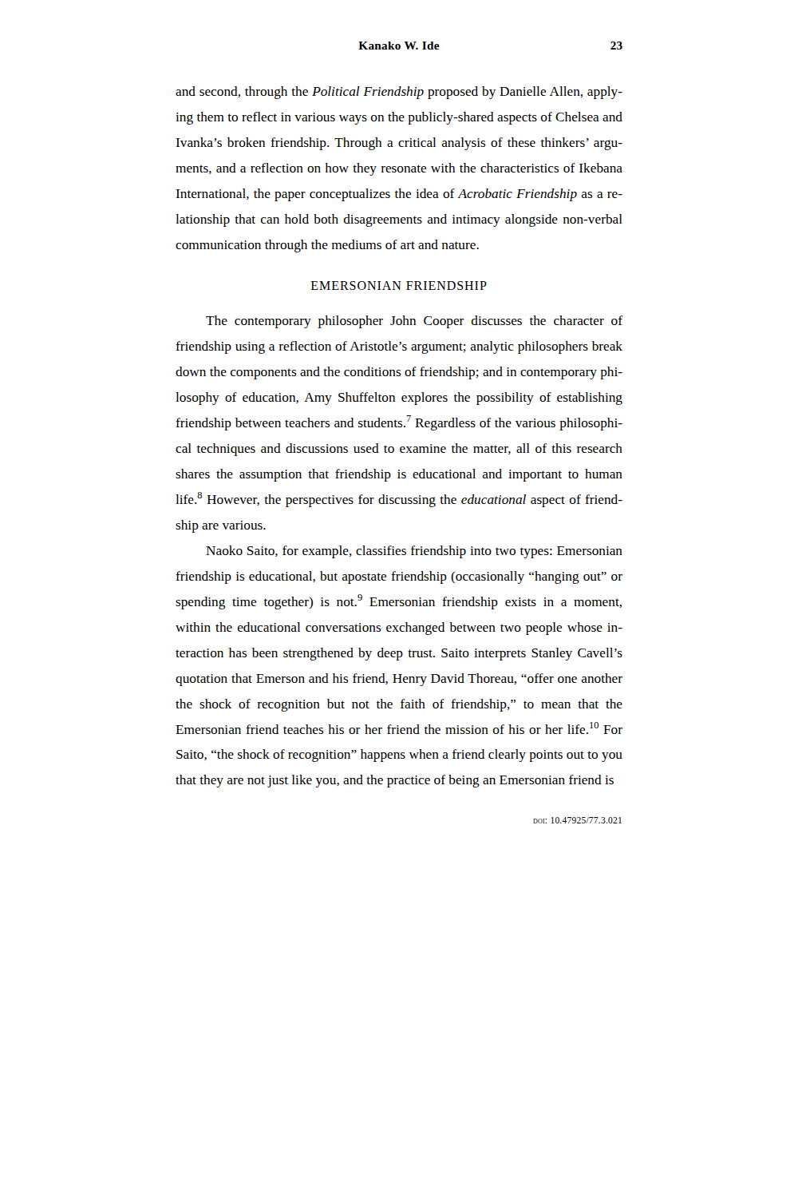Kanako W. Ide 23
and second, through the Political Friendship proposed by Danielle Allen, applying them to reflect in various ways on the publicly-shared aspects of Chelsea and Ivanka’s broken friendship. Through a critical analysis of these thinkers’ arguments, and a reflection on how they resonate with the characteristics of Ikebana International, the paper conceptualizes the idea of Acrobatic Friendship as a relationship that can hold both disagreements and intimacy alongside non-verbal communication through the mediums of art and nature.
Emersonian Friendship
The contemporary philosopher John Cooper discusses the character of friendship using a reflection of Aristotle’s argument; analytic philosophers break down the components and the conditions of friendship; and in contemporary philosophy of education, Amy Shuffelton explores the possibility of establishing friendship between teachers and students.7 Regardless of the various philosophical techniques and discussions used to examine the matter, all of this research shares the assumption that friendship is educational and important to human life.8 However, the perspectives for discussing the educational aspect of friendship are various.
Naoko Saito, for example, classifies friendship into two types: Emersonian friendship is educational, but apostate friendship (occasionally “hanging out” or spending time together) is not.9 Emersonian friendship exists in a moment, within the educational conversations exchanged between two people whose interaction has been strengthened by deep trust. Saito interprets Stanley Cavell’s quotation that Emerson and his friend, Henry David Thoreau, “offer one another the shock of recognition but not the faith of friendship,” to mean that the Emersonian friend teaches his or her friend the mission of his or her life.10 For Saito, “the shock of recognition” happens when a friend clearly points out to you that they are not just like you, and the practice of being an Emersonian friend is
doi: 10.47925/77.3.021